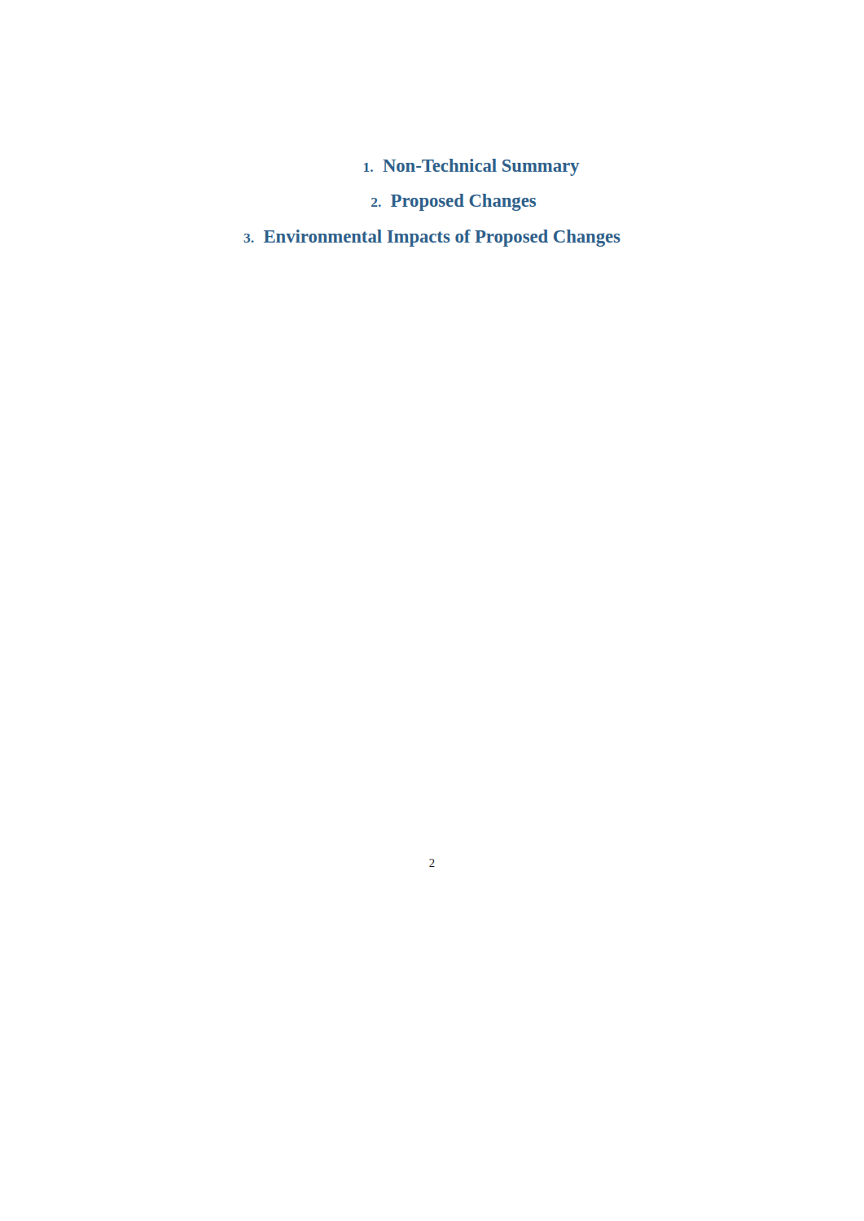1. Non-Technical Summary
2. Proposed Changes
3. Environmental Impacts of Proposed Changes
2